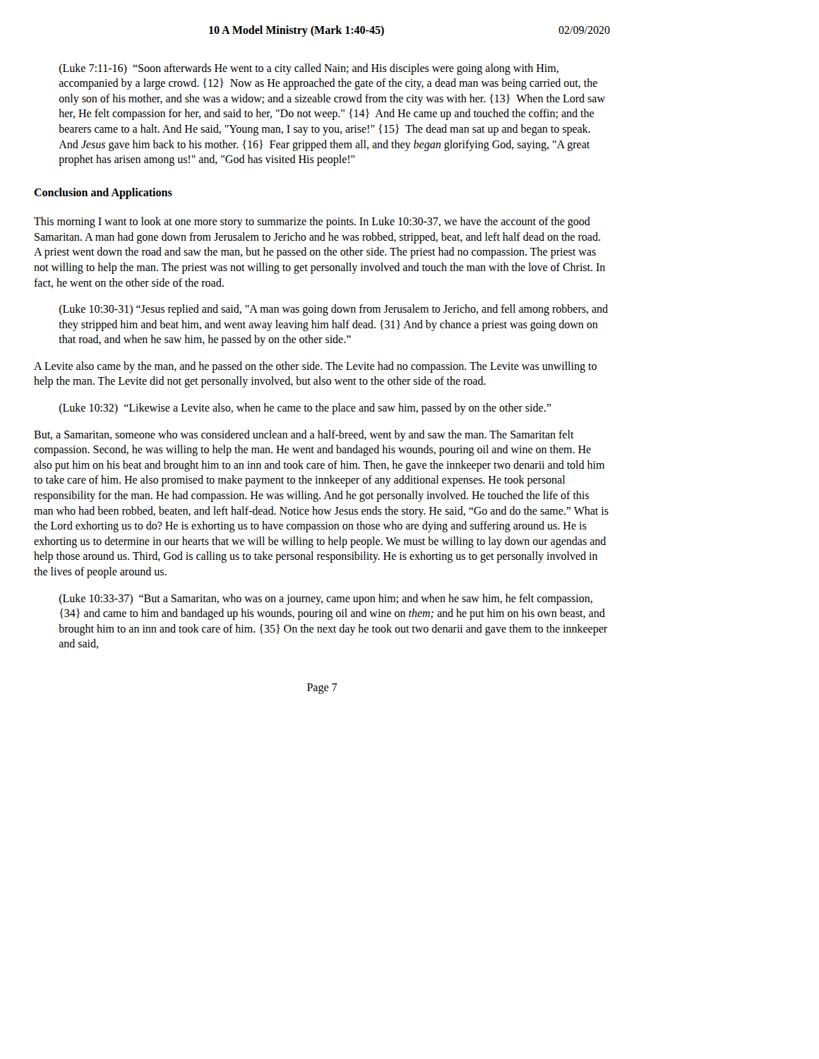10 A Model Ministry (Mark 1:40-45) 02/09/2020
(Luke 7:11-16) “Soon afterwards He went to a city called Nain; and His disciples were going along with Him, accompanied by a large crowd. {12} Now as He approached the gate of the city, a dead man was being carried out, the only son of his mother, and she was a widow; and a sizeable crowd from the city was with her. {13} When the Lord saw her, He felt compassion for her, and said to her, "Do not weep." {14} And He came up and touched the coffin; and the bearers came to a halt. And He said, "Young man, I say to you, arise!" {15} The dead man sat up and began to speak. And Jesus gave him back to his mother. {16} Fear gripped them all, and they began glorifying God, saying, "A great prophet has arisen among us!" and, "God has visited His people!"
Conclusion and Applications
This morning I want to look at one more story to summarize the points. In Luke 10:30-37, we have the account of the good Samaritan. A man had gone down from Jerusalem to Jericho and he was robbed, stripped, beat, and left half dead on the road. A priest went down the road and saw the man, but he passed on the other side. The priest had no compassion. The priest was not willing to help the man. The priest was not willing to get personally involved and touch the man with the love of Christ. In fact, he went on the other side of the road.
(Luke 10:30-31) “Jesus replied and said, "A man was going down from Jerusalem to Jericho, and fell among robbers, and they stripped him and beat him, and went away leaving him half dead. {31} And by chance a priest was going down on that road, and when he saw him, he passed by on the other side.”
A Levite also came by the man, and he passed on the other side. The Levite had no compassion. The Levite was unwilling to help the man. The Levite did not get personally involved, but also went to the other side of the road.
(Luke 10:32) “Likewise a Levite also, when he came to the place and saw him, passed by on the other side.”
But, a Samaritan, someone who was considered unclean and a half-breed, went by and saw the man. The Samaritan felt compassion. Second, he was willing to help the man. He went and bandaged his wounds, pouring oil and wine on them. He also put him on his beat and brought him to an inn and took care of him. Then, he gave the innkeeper two denarii and told him to take care of him. He also promised to make payment to the innkeeper of any additional expenses. He took personal responsibility for the man. He had compassion. He was willing. And he got personally involved. He touched the life of this man who had been robbed, beaten, and left half-dead. Notice how Jesus ends the story. He said, “Go and do the same.” What is the Lord exhorting us to do? He is exhorting us to have compassion on those who are dying and suffering around us. He is exhorting us to determine in our hearts that we will be willing to help people. We must be willing to lay down our agendas and help those around us. Third, God is calling us to take personal responsibility. He is exhorting us to get personally involved in the lives of people around us.
(Luke 10:33-37) “But a Samaritan, who was on a journey, came upon him; and when he saw him, he felt compassion, {34} and came to him and bandaged up his wounds, pouring oil and wine on them; and he put him on his own beast, and brought him to an inn and took care of him. {35} On the next day he took out two denarii and gave them to the innkeeper and said,
Page 7